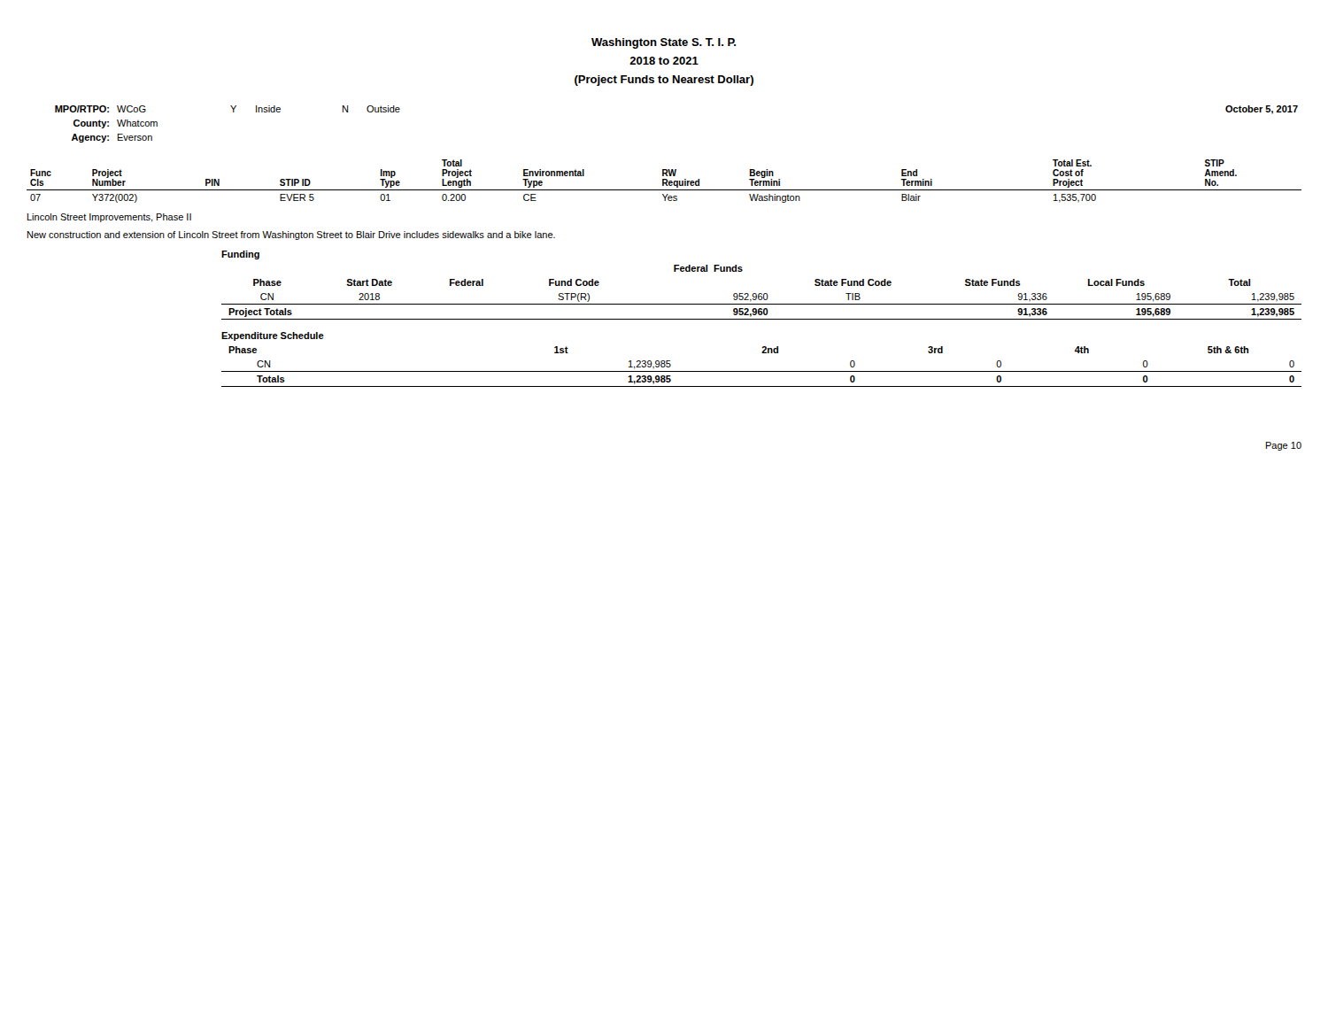Washington State S. T. I. P.
2018 to 2021
(Project Funds to Nearest Dollar)
| MPO/RTPO: | WCoG | Y | Inside | N | Outside | October 5, 2017 |
| County: | Whatcom |
| Agency: | Everson |
| Func Cls | Project Number | PIN | STIP ID | Imp Type | Total Project Length | Environmental Type | RW Required | Begin Termini | End Termini | Total Est. Cost of Project | STIP Amend. No. |
| --- | --- | --- | --- | --- | --- | --- | --- | --- | --- | --- | --- |
| 07 | Y372(002) | | EVER 5 | 01 | 0.200 | CE | Yes | Washington | Blair | 1,535,700 | |
Lincoln Street Improvements, Phase II
New construction and extension of Lincoln Street from Washington Street to Blair Drive includes sidewalks and a bike lane.
Funding
| | | | | Federal Funds | | | | |
| --- | --- | --- | --- | --- | --- | --- | --- | --- |
| Phase | Start Date | Federal | Fund Code | | State Fund Code | State Funds | Local Funds | Total |
| CN | 2018 | | STP(R) | 952,960 | TIB | 91,336 | 195,689 | 1,239,985 |
| Project Totals | 952,960 | | 91,336 | 195,689 | 1,239,985 |
Expenditure Schedule
| Phase | 1st | 2nd | 3rd | 4th | 5th & 6th |
| --- | --- | --- | --- | --- | --- |
| CN | 1,239,985 | 0 | 0 | 0 | 0 |
| Totals | 1,239,985 | 0 | 0 | 0 | 0 |
Page 10